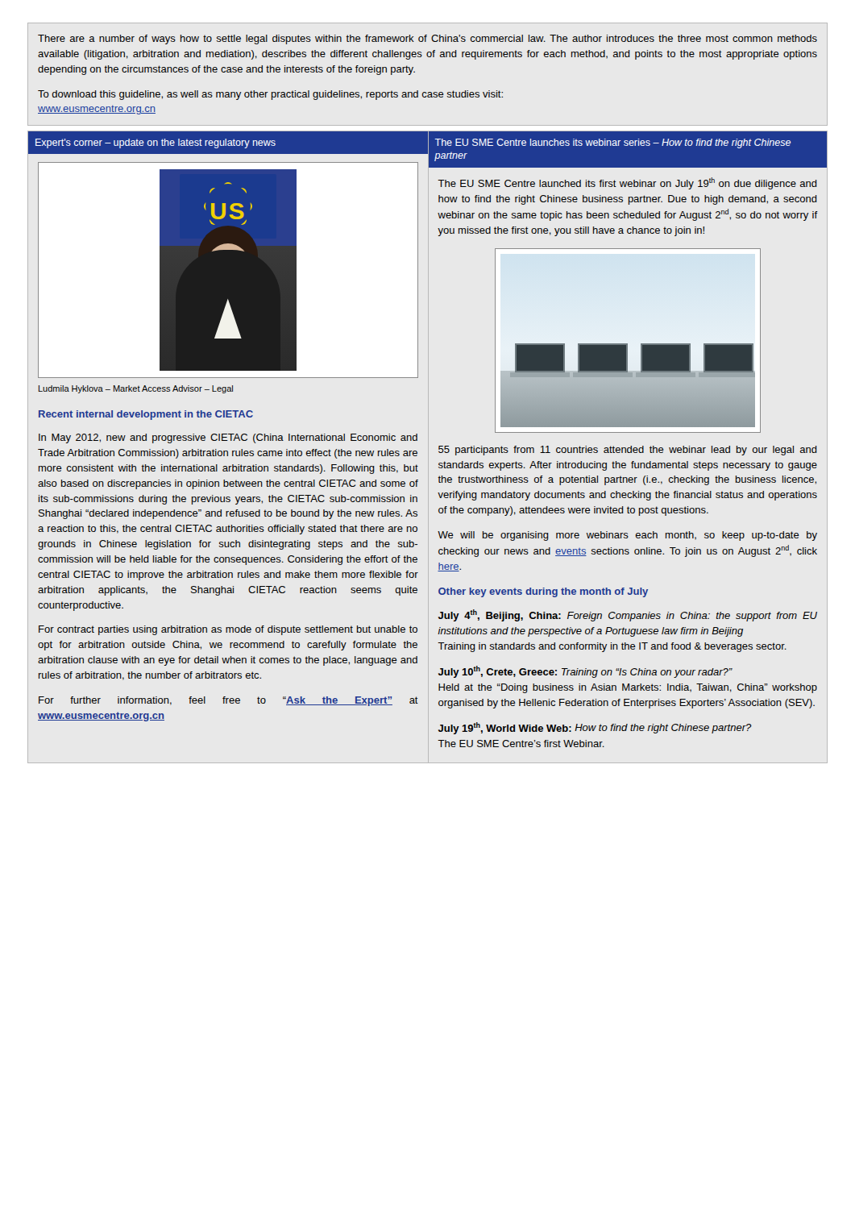There are a number of ways how to settle legal disputes within the framework of China's commercial law. The author introduces the three most common methods available (litigation, arbitration and mediation), describes the different challenges of and requirements for each method, and points to the most appropriate options depending on the circumstances of the case and the interests of the foreign party.
To download this guideline, as well as many other practical guidelines, reports and case studies visit:
www.eusmecentre.org.cn
Expert's corner – update on the latest regulatory news
US
Ludmila Hyklova – Market Access Advisor – Legal
Recent internal development in the CIETAC
In May 2012, new and progressive CIETAC (China International Economic and Trade Arbitration Commission) arbitration rules came into effect (the new rules are more consistent with the international arbitration standards). Following this, but also based on discrepancies in opinion between the central CIETAC and some of its sub-commissions during the previous years, the CIETAC sub-commission in Shanghai “declared independence” and refused to be bound by the new rules. As a reaction to this, the central CIETAC authorities officially stated that there are no grounds in Chinese legislation for such disintegrating steps and the sub-commission will be held liable for the consequences. Considering the effort of the central CIETAC to improve the arbitration rules and make them more flexible for arbitration applicants, the Shanghai CIETAC reaction seems quite counterproductive.
For contract parties using arbitration as mode of dispute settlement but unable to opt for arbitration outside China, we recommend to carefully formulate the arbitration clause with an eye for detail when it comes to the place, language and rules of arbitration, the number of arbitrators etc.
For further information, feel free to “Ask the Expert” at www.eusmecentre.org.cn
The EU SME Centre launches its webinar series – How to find the right Chinese partner
The EU SME Centre launched its first webinar on July 19th on due diligence and how to find the right Chinese business partner. Due to high demand, a second webinar on the same topic has been scheduled for August 2nd, so do not worry if you missed the first one, you still have a chance to join in!
55 participants from 11 countries attended the webinar lead by our legal and standards experts. After introducing the fundamental steps necessary to gauge the trustworthiness of a potential partner (i.e., checking the business licence, verifying mandatory documents and checking the financial status and operations of the company), attendees were invited to post questions.
We will be organising more webinars each month, so keep up-to-date by checking our news and events sections online. To join us on August 2nd, click here.
Other key events during the month of July
July 4th, Beijing, China: Foreign Companies in China: the support from EU institutions and the perspective of a Portuguese law firm in Beijing
Training in standards and conformity in the IT and food & beverages sector.
July 10th, Crete, Greece: Training on “Is China on your radar?”
Held at the “Doing business in Asian Markets: India, Taiwan, China” workshop organised by the Hellenic Federation of Enterprises Exporters’ Association (SEV).
July 19th, World Wide Web: How to find the right Chinese partner?
The EU SME Centre’s first Webinar.